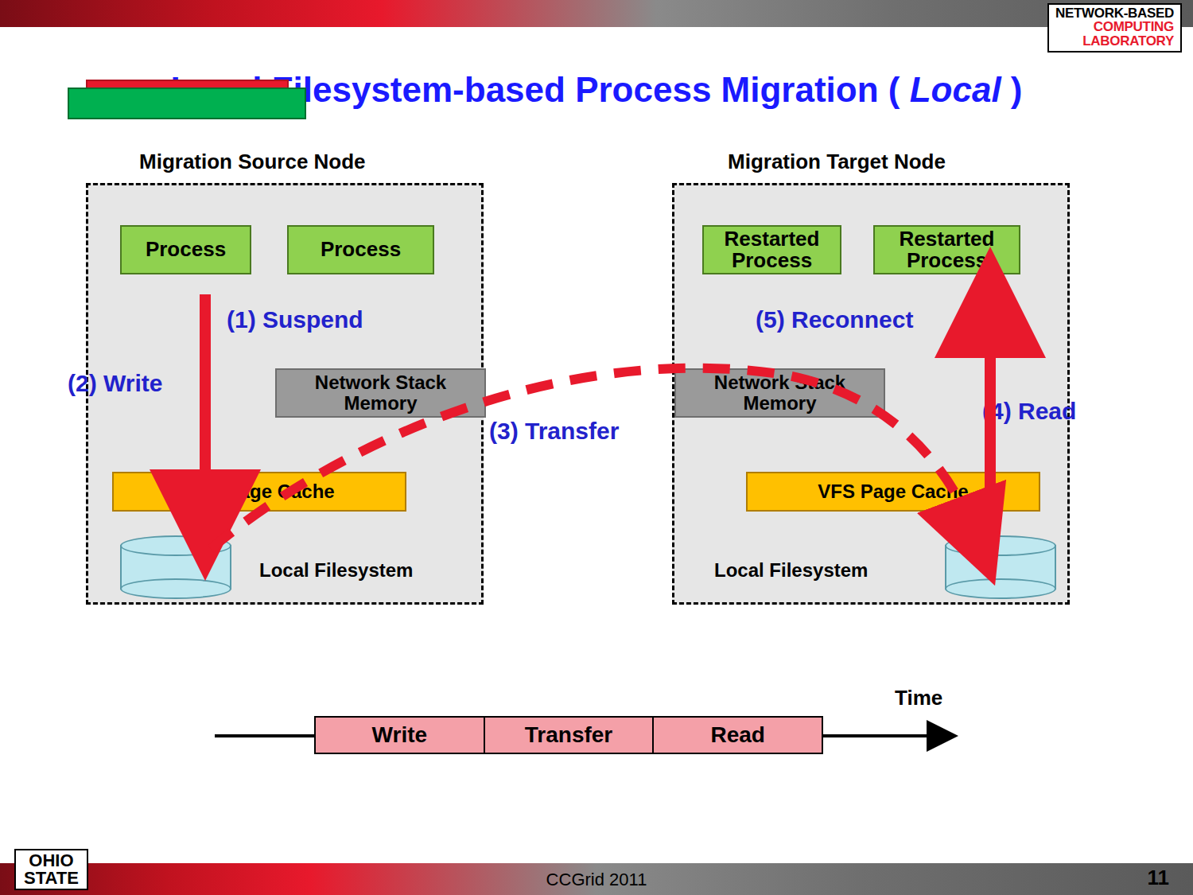NETWORK-BASED COMPUTING LABORATORY
Local Filesystem-based Process Migration ( Local )
Migration Source Node
Migration Target Node
Process
Process
Network Stack
Memory
VFS Page Cache
Local Filesystem
Restarted
Process
Restarted
Process
Network Stack
Memory
VFS Page Cache
Local Filesystem
(1) Suspend
(2) Write
(3) Transfer
(4) Read
(5) Reconnect
Write
Transfer
Read
Time
OHIO STATE
CCGrid 2011
11